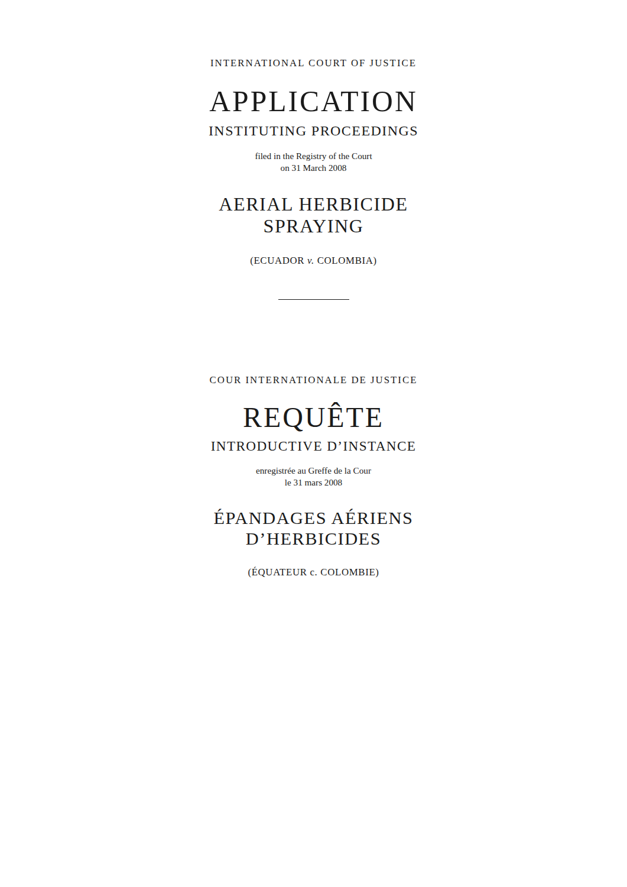International Court of Justice
APPLICATION
Instituting Proceedings
filed in the Registry of the Court
on 31 March 2008
Aerial Herbicide
Spraying
(ECUADOR v. COLOMBIA)
Cour internationale de Justice
REQUÊTE
Introductive d’instance
enregistrée au Greffe de la Cour
le 31 mars 2008
Épandages aériens
d’herbicides
(ÉQUATEUR c. COLOMBIE)